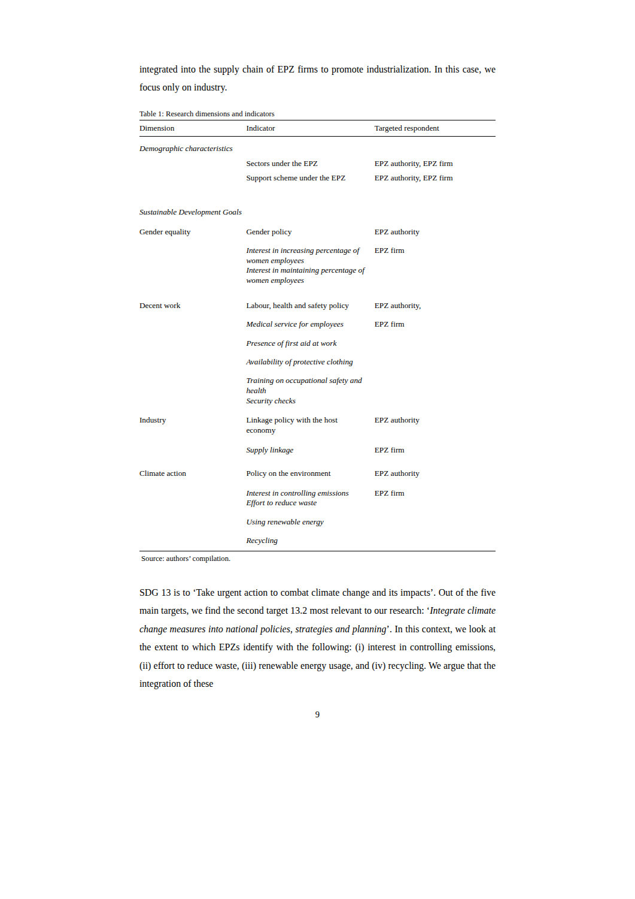integrated into the supply chain of EPZ firms to promote industrialization. In this case, we focus only on industry.
Table 1: Research dimensions and indicators
| Dimension | Indicator | Targeted respondent |
| Demographic characteristics | | |
| | Sectors under the EPZ | EPZ authority, EPZ firm |
| | Support scheme under the EPZ | EPZ authority, EPZ firm |
| Sustainable Development Goals | | |
| Gender equality | Gender policy | EPZ authority |
| | Interest in increasing percentage of women employees Interest in maintaining percentage of women employees | EPZ firm |
| Decent work | Labour, health and safety policy | EPZ authority, |
| | Medical service for employees | EPZ firm |
| | Presence of first aid at work | |
| | Availability of protective clothing | |
| | Training on occupational safety and health Security checks | |
| Industry | Linkage policy with the host economy | EPZ authority |
| | Supply linkage | EPZ firm |
| Climate action | Policy on the environment | EPZ authority |
| | Interest in controlling emissions Effort to reduce waste | EPZ firm |
| | Using renewable energy | |
| | Recycling | |
Source: authors’ compilation.
SDG 13 is to ‘Take urgent action to combat climate change and its impacts’. Out of the five main targets, we find the second target 13.2 most relevant to our research: ‘Integrate climate change measures into national policies, strategies and planning’. In this context, we look at the extent to which EPZs identify with the following: (i) interest in controlling emissions, (ii) effort to reduce waste, (iii) renewable energy usage, and (iv) recycling. We argue that the integration of these
9